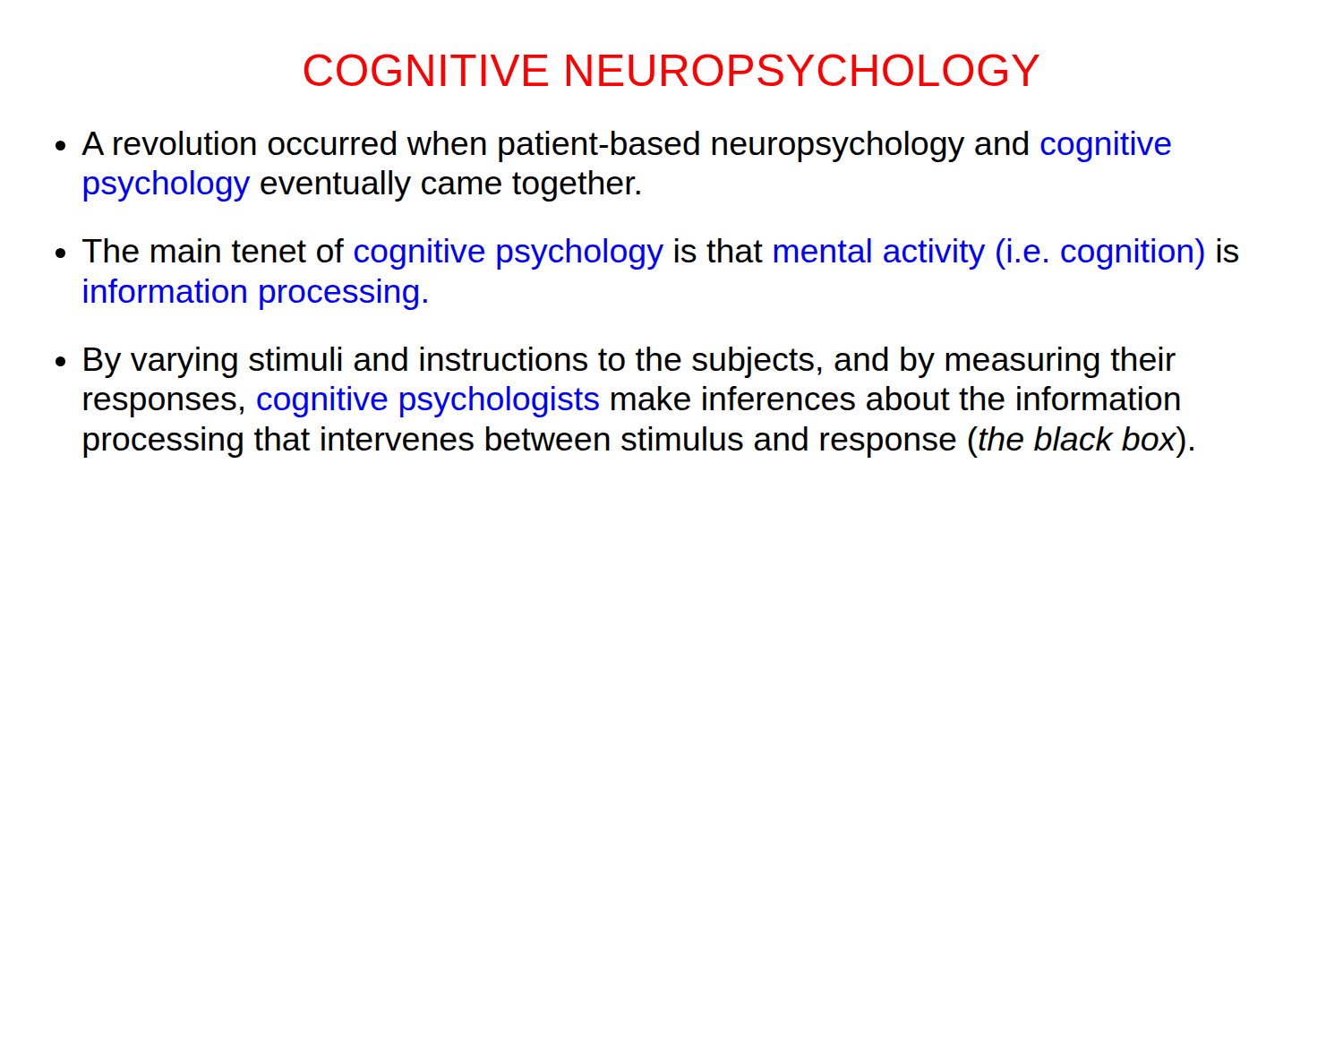COGNITIVE NEUROPSYCHOLOGY
A revolution occurred when patient-based neuropsychology and cognitive psychology eventually came together.
The main tenet of cognitive psychology is that mental activity (i.e. cognition) is information processing.
By varying stimuli and instructions to the subjects, and by measuring their responses, cognitive psychologists make inferences about the information processing that intervenes between stimulus and response (the black box).